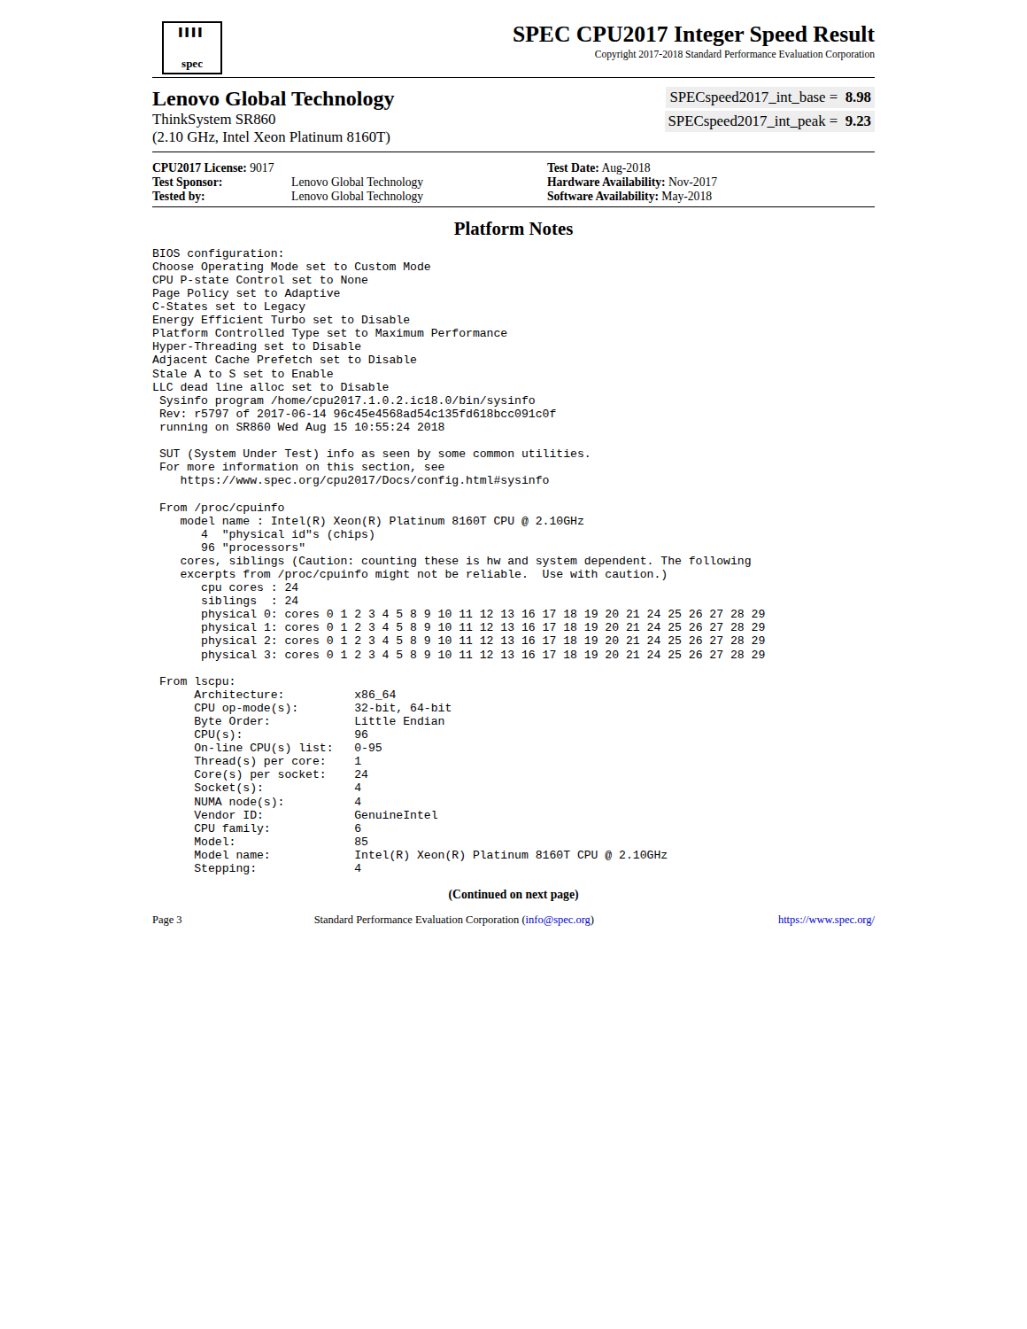| ▌▌▌▌ spec | SPEC CPU2017 Integer Speed Result Copyright 2017-2018 Standard Performance Evaluation Corporation |
| Lenovo Global Technology | SPECspeed2017_int_base = 8.98 |
| ThinkSystem SR860 (2.10 GHz, Intel Xeon Platinum 8160T) | SPECspeed2017_int_peak = 9.23 |
| CPU2017 License: 9017 | Test Date: Aug-2018 |
| Test Sponsor: | Lenovo Global Technology | Hardware Availability: Nov-2017 |
| Tested by: | Lenovo Global Technology | Software Availability: May-2018 |
Platform Notes
BIOS configuration:
Choose Operating Mode set to Custom Mode
CPU P-state Control set to None
Page Policy set to Adaptive
C-States set to Legacy
Energy Efficient Turbo set to Disable
Platform Controlled Type set to Maximum Performance
Hyper-Threading set to Disable
Adjacent Cache Prefetch set to Disable
Stale A to S set to Enable
LLC dead line alloc set to Disable
 Sysinfo program /home/cpu2017.1.0.2.ic18.0/bin/sysinfo
 Rev: r5797 of 2017-06-14 96c45e4568ad54c135fd618bcc091c0f
 running on SR860 Wed Aug 15 10:55:24 2018

 SUT (System Under Test) info as seen by some common utilities.
 For more information on this section, see
    https://www.spec.org/cpu2017/Docs/config.html#sysinfo

 From /proc/cpuinfo
    model name : Intel(R) Xeon(R) Platinum 8160T CPU @ 2.10GHz
       4  "physical id"s (chips)
       96 "processors"
    cores, siblings (Caution: counting these is hw and system dependent. The following
    excerpts from /proc/cpuinfo might not be reliable.  Use with caution.)
       cpu cores : 24
       siblings  : 24
       physical 0: cores 0 1 2 3 4 5 8 9 10 11 12 13 16 17 18 19 20 21 24 25 26 27 28 29
       physical 1: cores 0 1 2 3 4 5 8 9 10 11 12 13 16 17 18 19 20 21 24 25 26 27 28 29
       physical 2: cores 0 1 2 3 4 5 8 9 10 11 12 13 16 17 18 19 20 21 24 25 26 27 28 29
       physical 3: cores 0 1 2 3 4 5 8 9 10 11 12 13 16 17 18 19 20 21 24 25 26 27 28 29

 From lscpu:
      Architecture:          x86_64
      CPU op-mode(s):        32-bit, 64-bit
      Byte Order:            Little Endian
      CPU(s):                96
      On-line CPU(s) list:   0-95
      Thread(s) per core:    1
      Core(s) per socket:    24
      Socket(s):             4
      NUMA node(s):          4
      Vendor ID:             GenuineIntel
      CPU family:            6
      Model:                 85
      Model name:            Intel(R) Xeon(R) Platinum 8160T CPU @ 2.10GHz
      Stepping:              4
(Continued on next page)
| Page 3 | Standard Performance Evaluation Corporation ( info@spec.org ) | https://www.spec.org/ |